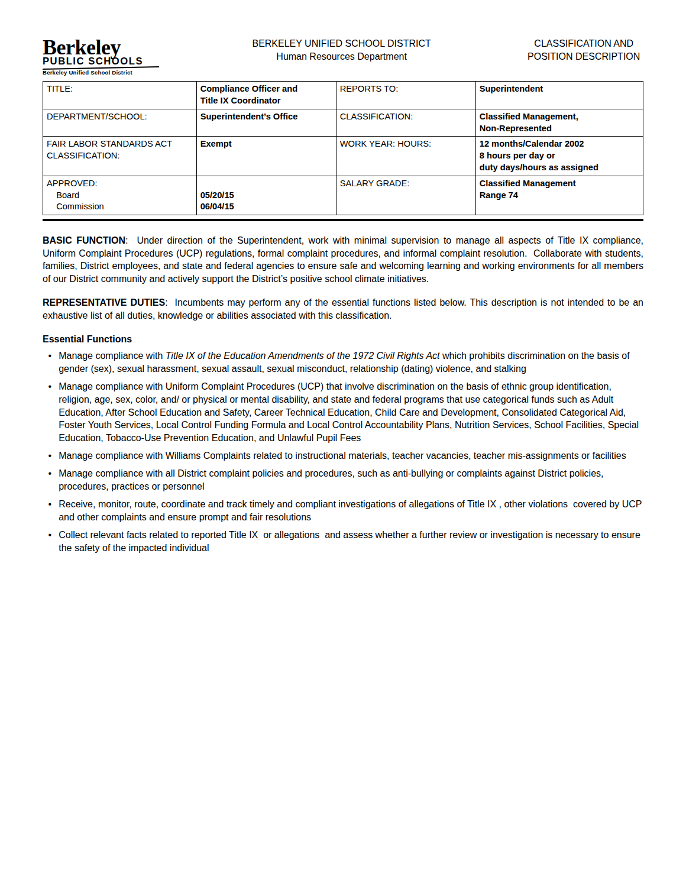Berkeley PUBLIC SCHOOLS Berkeley Unified School District
BERKELEY UNIFIED SCHOOL DISTRICT
Human Resources Department
CLASSIFICATION AND
POSITION DESCRIPTION
| TITLE: | Compliance Officer and Title IX Coordinator | REPORTS TO: | Superintendent |
| DEPARTMENT/SCHOOL: | Superintendent’s Office | CLASSIFICATION: | Classified Management, Non-Represented |
| FAIR LABOR STANDARDS ACT CLASSIFICATION: | Exempt | WORK YEAR: HOURS: | 12 months/Calendar 2002 8 hours per day or duty days/hours as assigned |
| APPROVED: Board Commission | 05/20/15 06/04/15 | SALARY GRADE: | Classified Management Range 74 |
BASIC FUNCTION: Under direction of the Superintendent, work with minimal supervision to manage all aspects of Title IX compliance, Uniform Complaint Procedures (UCP) regulations, formal complaint procedures, and informal complaint resolution. Collaborate with students, families, District employees, and state and federal agencies to ensure safe and welcoming learning and working environments for all members of our District community and actively support the District’s positive school climate initiatives.
REPRESENTATIVE DUTIES: Incumbents may perform any of the essential functions listed below. This description is not intended to be an exhaustive list of all duties, knowledge or abilities associated with this classification.
Essential Functions
Manage compliance with Title IX of the Education Amendments of the 1972 Civil Rights Act which prohibits discrimination on the basis of gender (sex), sexual harassment, sexual assault, sexual misconduct, relationship (dating) violence, and stalking
Manage compliance with Uniform Complaint Procedures (UCP) that involve discrimination on the basis of ethnic group identification, religion, age, sex, color, and/ or physical or mental disability, and state and federal programs that use categorical funds such as Adult Education, After School Education and Safety, Career Technical Education, Child Care and Development, Consolidated Categorical Aid, Foster Youth Services, Local Control Funding Formula and Local Control Accountability Plans, Nutrition Services, School Facilities, Special Education, Tobacco-Use Prevention Education, and Unlawful Pupil Fees
Manage compliance with Williams Complaints related to instructional materials, teacher vacancies, teacher mis-assignments or facilities
Manage compliance with all District complaint policies and procedures, such as anti-bullying or complaints against District policies, procedures, practices or personnel
Receive, monitor, route, coordinate and track timely and compliant investigations of allegations of Title IX , other violations covered by UCP and other complaints and ensure prompt and fair resolutions
Collect relevant facts related to reported Title IX or allegations and assess whether a further review or investigation is necessary to ensure the safety of the impacted individual